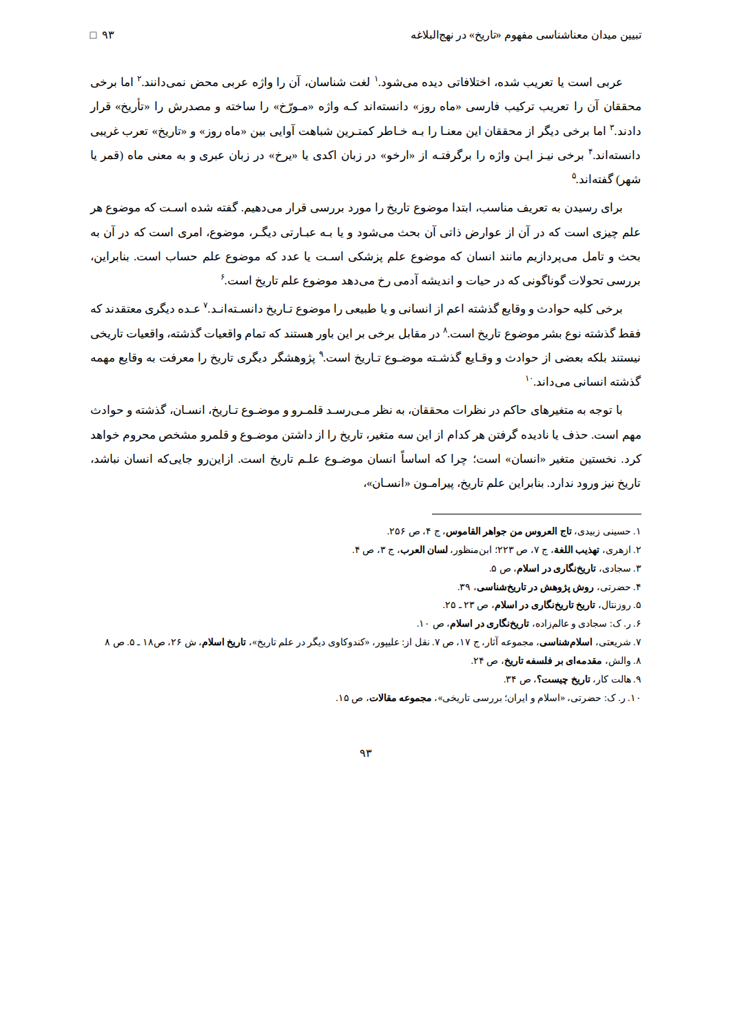۹۳ □ تبیین میدان معناشناسی مفهوم «تاریخ» در نهج‌البلاغه
عربی است یا تعریب شده، اختلافاتی دیده می‌شود.۱ لغت شناسان، آن را واژه عربی محض نمی‌دانند.۲ اما برخی محققان آن را تعریب ترکیب فارسی «ماه روز» دانسته‌اند کـه واژه «مـورّخ» را ساخته و مصدرش را «تأریخ» قرار دادند.۳ اما برخی دیگر از محققان این معنـا را بـه خـاطر کمتـرین شباهت آوایی بین «ماه روز» و «تاریخ» تعرب غریبی دانسته‌اند.۴ برخی نیـز ایـن واژه را برگرفتـه از «ارخو» در زبان اکدی یا «یرخ» در زبان عبری و به معنی ماه (قمر یا شهر) گفته‌اند.۵
برای رسیدن به تعریف مناسب، ابتدا موضوع تاریخ را مورد بررسی قرار می‌دهیم. گفته شده اسـت که موضوع هر علم چیزی است که در آن از عوارض ذاتی آن بحث می‌شود و یا بـه عبـارتی دیگـر، موضوع، امری است که در آن به بحث و تامل می‌پردازیم مانند انسان که موضوع علم پزشکی اسـت یا عدد که موضوع علم حساب است. بنابراین، بررسی تحولات گوناگونی که در حیات و اندیشه آدمی رخ می‌دهد موضوع علم تاریخ است.۶
برخی کلیه حوادث و وقایع گذشته اعم از انسانی و یا طبیعی را موضوع تـاریخ دانسـته‌انـد.۷ عـده دیگری معتقدند که فقط گذشته نوع بشر موضوع تاریخ است.۸ در مقابل برخی بر این باور هستند که تمام واقعیات گذشته، واقعیات تاریخی نیستند بلکه بعضی از حوادث و وقـایع گذشـته موضـوع تـاریخ است.۹ پژوهشگر دیگری تاریخ را معرفت به وقایع مهمه گذشته انسانی می‌داند.۱۰
با توجه به متغیرهای حاکم در نظرات محققان، به نظر مـی‌رسـد قلمـرو و موضـوع تـاریخ، انسـان، گذشته و حوادث مهم است. حذف یا نادیده گرفتن هر کدام از این سه متغیر، تاریخ را از داشتن موضـوع و قلمرو مشخص محروم خواهد کرد. نخستین متغیر «انسان» است؛ چرا که اساساً انسان موضـوع علـم تاریخ است. ازاین‌رو جایی‌که انسان نباشد، تاریخ نیز ورود ندارد. بنابراین علم تاریخ، پیرامـون «انسـان»،
۱. حسینی زبیدی، تاج العروس من جواهر القاموس، ج ۴، ص ۲۵۶.
۲. ازهری، تهذیب اللغة، ج ۷، ص ۲۲۳؛ ابن‌منظور، لسان العرب، ج ۳، ص ۴.
۳. سجادی، تاریخ‌نگاری در اسلام، ص ۵.
۴. حضرتی، روش پژوهش در تاریخ‌شناسی، ۳۹.
۵. روزنتال، تاریخ تاریخ‌نگاری در اسلام، ص ۲۳ ـ ۲۵.
۶. ر. ک: سجادی و عالم‌زاده، تاریخ‌نگاری در اسلام، ص ۱۰.
۷. شریعتی، اسلام‌شناسی، مجموعه آثار، ج ۱۷، ص ۷. نقل از: علیپور، «کندوکاوی دیگر در علم تاریخ»، تاریخ اسلام، ش ۲۶، ص۱۸ ـ ۵. ص ۸
۸. والش، مقدمه‌ای بر فلسفه تاریخ، ص ۲۴.
۹. هالت کار، تاریخ چیست؟، ص ۳۴.
۱۰. ر. ک: حضرتی، «اسلام و ایران؛ بررسی تاریخی»، مجموعه مقالات، ص ۱۵.
۹۳